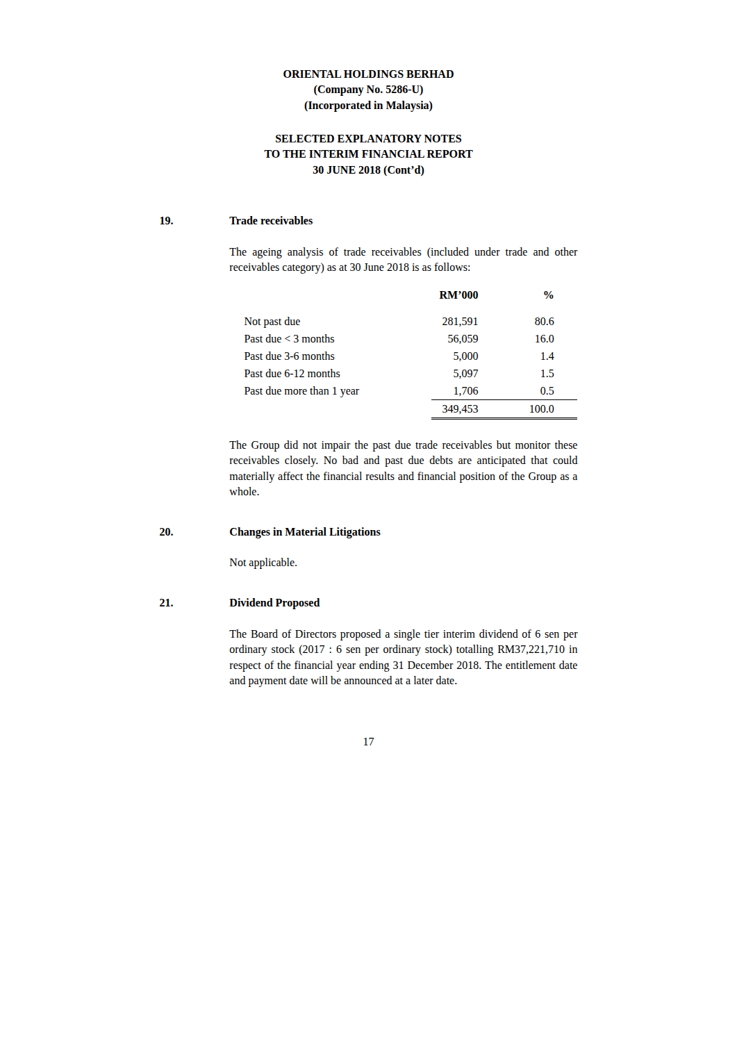ORIENTAL HOLDINGS BERHAD
(Company No. 5286-U)
(Incorporated in Malaysia)
SELECTED EXPLANATORY NOTES
TO THE INTERIM FINANCIAL REPORT
30 JUNE 2018 (Cont’d)
19.
Trade receivables
The ageing analysis of trade receivables (included under trade and other receivables category) as at 30 June 2018 is as follows:
| | RM’000 | % |
| Not past due | 281,591 | 80.6 |
| Past due < 3 months | 56,059 | 16.0 |
| Past due 3-6 months | 5,000 | 1.4 |
| Past due 6-12 months | 5,097 | 1.5 |
| Past due more than 1 year | 1,706 | 0.5 |
| | 349,453 | 100.0 |
The Group did not impair the past due trade receivables but monitor these receivables closely. No bad and past due debts are anticipated that could materially affect the financial results and financial position of the Group as a whole.
20.
Changes in Material Litigations
Not applicable.
21.
Dividend Proposed
The Board of Directors proposed a single tier interim dividend of 6 sen per ordinary stock (2017 : 6 sen per ordinary stock) totalling RM37,221,710 in respect of the financial year ending 31 December 2018. The entitlement date and payment date will be announced at a later date.
17